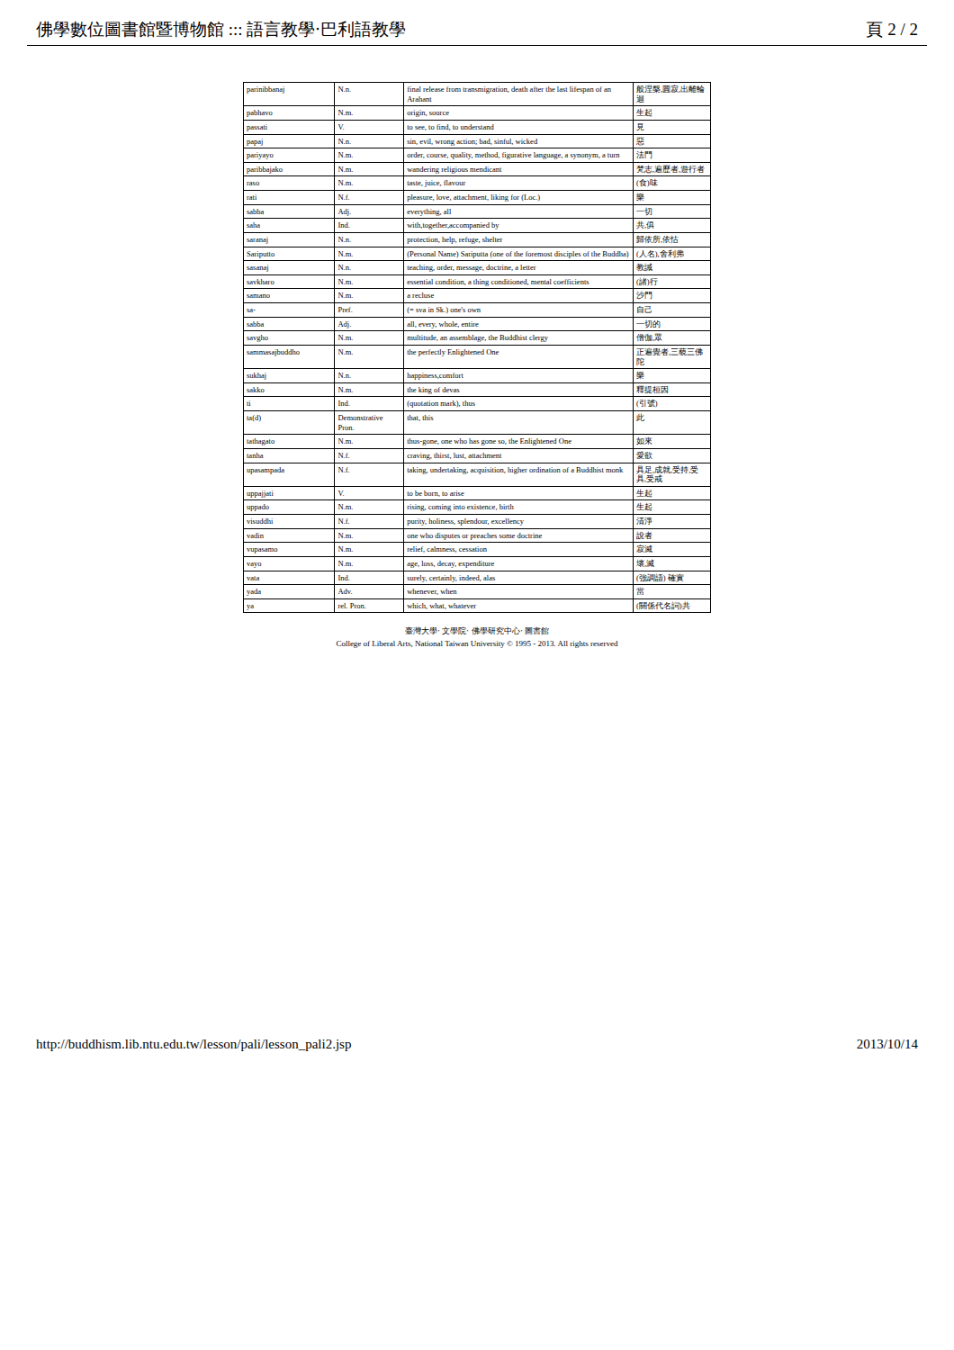佛學數位圖書館暨博物館 ::: 語言教學‧巴利語教學
頁 2 / 2
| parinibbanaj | N.n. | final release from transmigration, death after the last lifespan of an Arahant | 般涅槃,圓寂,出離輪迴 |
| pabhavo | N.m. | origin, source | 生起 |
| passati | V. | to see, to find, to understand | 見 |
| papaj | N.n. | sin, evil, wrong action; bad, sinful, wicked | 惡 |
| pariyayo | N.m. | order, course, quality, method, figurative language, a synonym, a turn | 法門 |
| paribbajako | N.m. | wandering religious mendicant | 梵志,遍歷者,遊行者 |
| raso | N.m. | taste, juice, flavour | (食)味 |
| rati | N.f. | pleasure, love, attachment, liking for (Loc.) | 樂 |
| sabba | Adj. | everything, all | 一切 |
| saha | Ind. | with,together,accompanied by | 共,俱 |
| saranaj | N.n. | protection, help, refuge, shelter | 歸依所,依怙 |
| Sariputto | N.m. | (Personal Name) Sariputta (one of the foremost disciples of the Buddha) | (人名),舍利弗 |
| sasanaj | N.n. | teaching, order, message, doctrine, a letter | 教誡 |
| savkharo | N.m. | essential condition, a thing conditioned, mental coefficients | (諸)行 |
| samano | N.m. | a recluse | 沙門 |
| sa- | Pref. | (= sva in Sk.) one's own | 自己 |
| sabba | Adj. | all, every, whole, entire | 一切的 |
| savgho | N.m. | multitude, an assemblage, the Buddhist clergy | 僧伽,眾 |
| sammasajbuddho | N.m. | the perfectly Enlightened One | 正遍覺者,三藐三佛陀 |
| sukhaj | N.n. | happiness,comfort | 樂 |
| sakko | N.m. | the king of devas | 釋提桓因 |
| ti | Ind. | (quotation mark), thus | (引號) |
| ta(d) | Demonstrative Pron. | that, this | 此 |
| tathagato | N.m. | thus-gone, one who has gone so, the Enlightened One | 如來 |
| tanha | N.f. | craving, thirst, lust, attachment | 愛欲 |
| upasampada | N.f. | taking, undertaking, acquisition, higher ordination of a Buddhist monk | 具足,成就,受持,受具,受戒 |
| uppajjati | V. | to be born, to arise | 生起 |
| uppado | N.m. | rising, coming into existence, birth | 生起 |
| visuddhi | N.f. | purity, holiness, splendour, excellency | 清淨 |
| vadin | N.m. | one who disputes or preaches some doctrine | 說者 |
| vupasamo | N.m. | relief, calmness, cessation | 寂滅 |
| vayo | N.m. | age, loss, decay, expenditure | 壞,滅 |
| vata | Ind. | surely, certainly, indeed, alas | (強調語) 確實 |
| yada | Adv. | whenever, when | 當 |
| ya | rel. Pron. | which, what, whatever | (關係代名詞)共 |
臺灣大學‧ 文學院‧ 佛學研究中心‧ 圖書館
College of Liberal Arts, National Taiwan University © 1995 - 2013. All rights reserved
http://buddhism.lib.ntu.edu.tw/lesson/pali/lesson_pali2.jsp
2013/10/14